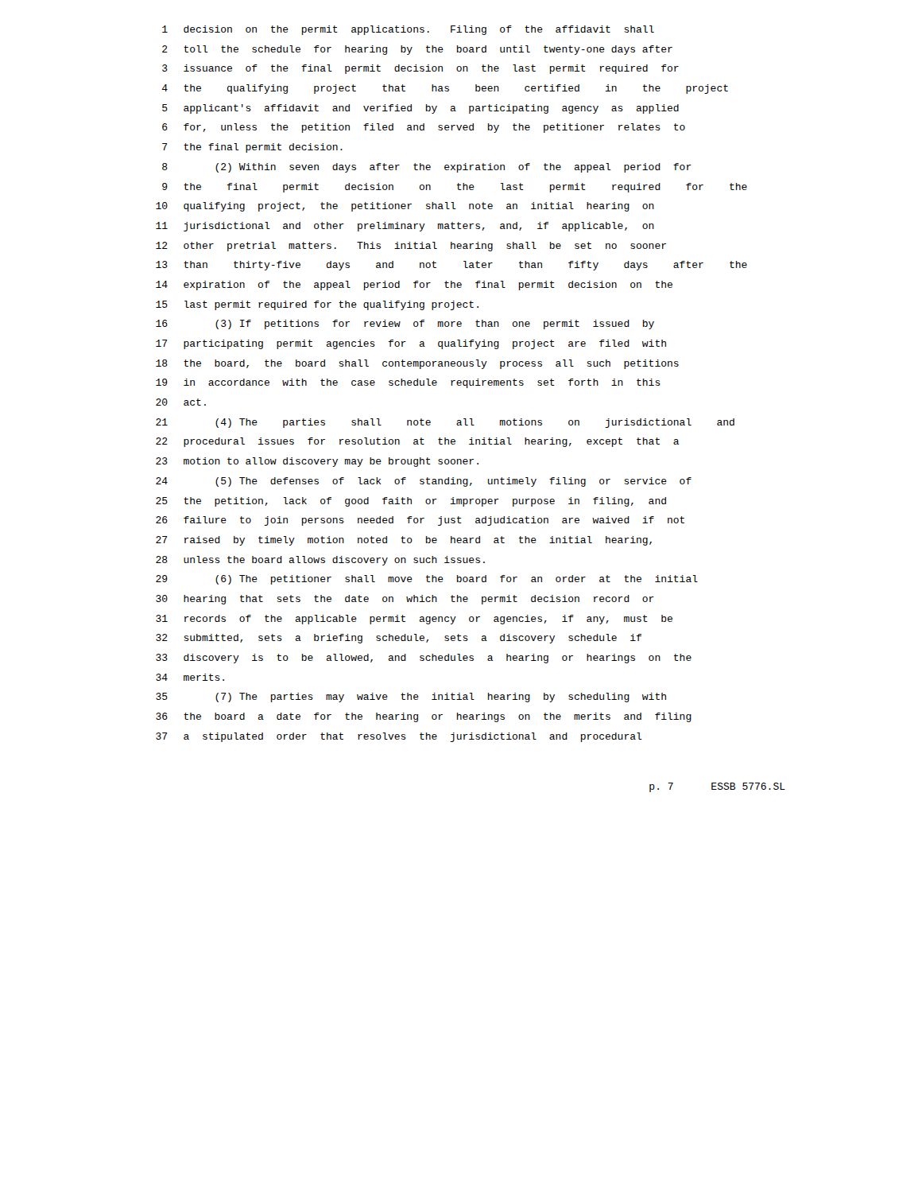decision on the permit applications. Filing of the affidavit shall
toll the schedule for hearing by the board until twenty-one days after
issuance of the final permit decision on the last permit required for
the qualifying project that has been certified in the project
applicant's affidavit and verified by a participating agency as applied
for, unless the petition filed and served by the petitioner relates to
the final permit decision.
(2) Within seven days after the expiration of the appeal period for
the final permit decision on the last permit required for the
qualifying project, the petitioner shall note an initial hearing on
jurisdictional and other preliminary matters, and, if applicable, on
other pretrial matters. This initial hearing shall be set no sooner
than thirty-five days and not later than fifty days after the
expiration of the appeal period for the final permit decision on the
last permit required for the qualifying project.
(3) If petitions for review of more than one permit issued by
participating permit agencies for a qualifying project are filed with
the board, the board shall contemporaneously process all such petitions
in accordance with the case schedule requirements set forth in this
act.
(4) The parties shall note all motions on jurisdictional and
procedural issues for resolution at the initial hearing, except that a
motion to allow discovery may be brought sooner.
(5) The defenses of lack of standing, untimely filing or service of
the petition, lack of good faith or improper purpose in filing, and
failure to join persons needed for just adjudication are waived if not
raised by timely motion noted to be heard at the initial hearing,
unless the board allows discovery on such issues.
(6) The petitioner shall move the board for an order at the initial
hearing that sets the date on which the permit decision record or
records of the applicable permit agency or agencies, if any, must be
submitted, sets a briefing schedule, sets a discovery schedule if
discovery is to be allowed, and schedules a hearing or hearings on the
merits.
(7) The parties may waive the initial hearing by scheduling with
the board a date for the hearing or hearings on the merits and filing
a stipulated order that resolves the jurisdictional and procedural
p. 7 ESSB 5776.SL